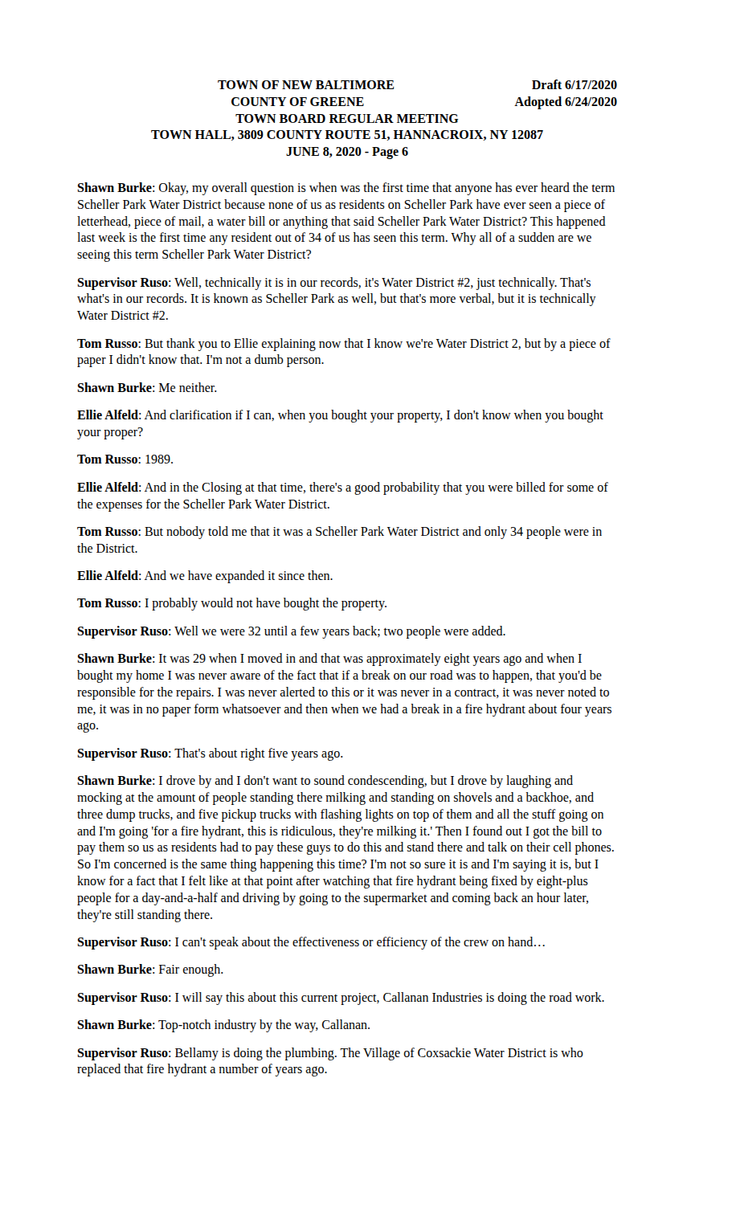TOWN OF NEW BALTIMORE Draft 6/17/2020
COUNTY OF GREENE Adopted 6/24/2020
TOWN BOARD REGULAR MEETING TOWN HALL, 3809 COUNTY ROUTE 51, HANNACROIX, NY 12087 JUNE 8, 2020 - Page 6
Shawn Burke: Okay, my overall question is when was the first time that anyone has ever heard the term Scheller Park Water District because none of us as residents on Scheller Park have ever seen a piece of letterhead, piece of mail, a water bill or anything that said Scheller Park Water District? This happened last week is the first time any resident out of 34 of us has seen this term. Why all of a sudden are we seeing this term Scheller Park Water District?
Supervisor Ruso: Well, technically it is in our records, it's Water District #2, just technically. That's what's in our records. It is known as Scheller Park as well, but that's more verbal, but it is technically Water District #2.
Tom Russo: But thank you to Ellie explaining now that I know we're Water District 2, but by a piece of paper I didn't know that. I'm not a dumb person.
Shawn Burke: Me neither.
Ellie Alfeld: And clarification if I can, when you bought your property, I don't know when you bought your proper?
Tom Russo: 1989.
Ellie Alfeld: And in the Closing at that time, there's a good probability that you were billed for some of the expenses for the Scheller Park Water District.
Tom Russo: But nobody told me that it was a Scheller Park Water District and only 34 people were in the District.
Ellie Alfeld: And we have expanded it since then.
Tom Russo: I probably would not have bought the property.
Supervisor Ruso: Well we were 32 until a few years back; two people were added.
Shawn Burke: It was 29 when I moved in and that was approximately eight years ago and when I bought my home I was never aware of the fact that if a break on our road was to happen, that you'd be responsible for the repairs. I was never alerted to this or it was never in a contract, it was never noted to me, it was in no paper form whatsoever and then when we had a break in a fire hydrant about four years ago.
Supervisor Ruso: That's about right five years ago.
Shawn Burke: I drove by and I don't want to sound condescending, but I drove by laughing and mocking at the amount of people standing there milking and standing on shovels and a backhoe, and three dump trucks, and five pickup trucks with flashing lights on top of them and all the stuff going on and I'm going 'for a fire hydrant, this is ridiculous, they're milking it.' Then I found out I got the bill to pay them so us as residents had to pay these guys to do this and stand there and talk on their cell phones. So I'm concerned is the same thing happening this time? I'm not so sure it is and I'm saying it is, but I know for a fact that I felt like at that point after watching that fire hydrant being fixed by eight-plus people for a day-and-a-half and driving by going to the supermarket and coming back an hour later, they're still standing there.
Supervisor Ruso: I can't speak about the effectiveness or efficiency of the crew on hand…
Shawn Burke: Fair enough.
Supervisor Ruso: I will say this about this current project, Callanan Industries is doing the road work.
Shawn Burke: Top-notch industry by the way, Callanan.
Supervisor Ruso: Bellamy is doing the plumbing. The Village of Coxsackie Water District is who replaced that fire hydrant a number of years ago.